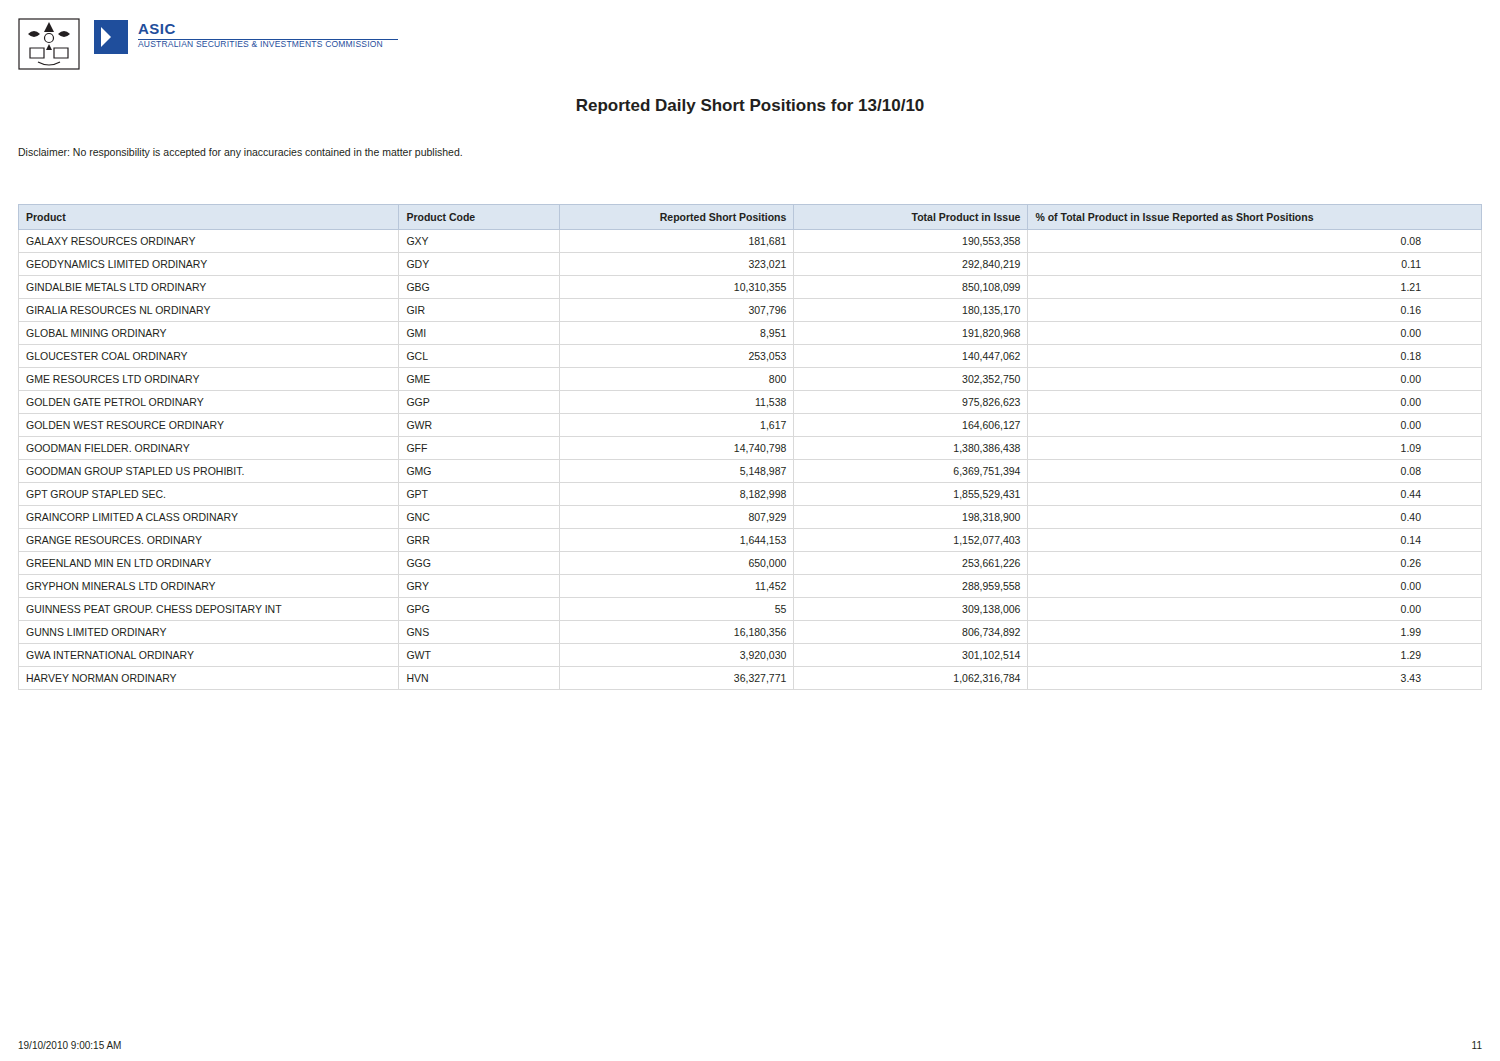ASIC
Australian Securities & Investments Commission
Reported Daily Short Positions for 13/10/10
Disclaimer: No responsibility is accepted for any inaccuracies contained in the matter published.
| Product | Product Code | Reported Short Positions | Total Product in Issue | % of Total Product in Issue Reported as Short Positions |
| --- | --- | --- | --- | --- |
| GALAXY RESOURCES ORDINARY | GXY | 181,681 | 190,553,358 | 0.08 |
| GEODYNAMICS LIMITED ORDINARY | GDY | 323,021 | 292,840,219 | 0.11 |
| GINDALBIE METALS LTD ORDINARY | GBG | 10,310,355 | 850,108,099 | 1.21 |
| GIRALIA RESOURCES NL ORDINARY | GIR | 307,796 | 180,135,170 | 0.16 |
| GLOBAL MINING ORDINARY | GMI | 8,951 | 191,820,968 | 0.00 |
| GLOUCESTER COAL ORDINARY | GCL | 253,053 | 140,447,062 | 0.18 |
| GME RESOURCES LTD ORDINARY | GME | 800 | 302,352,750 | 0.00 |
| GOLDEN GATE PETROL ORDINARY | GGP | 11,538 | 975,826,623 | 0.00 |
| GOLDEN WEST RESOURCE ORDINARY | GWR | 1,617 | 164,606,127 | 0.00 |
| GOODMAN FIELDER. ORDINARY | GFF | 14,740,798 | 1,380,386,438 | 1.09 |
| GOODMAN GROUP STAPLED US PROHIBIT. | GMG | 5,148,987 | 6,369,751,394 | 0.08 |
| GPT GROUP STAPLED SEC. | GPT | 8,182,998 | 1,855,529,431 | 0.44 |
| GRAINCORP LIMITED A CLASS ORDINARY | GNC | 807,929 | 198,318,900 | 0.40 |
| GRANGE RESOURCES. ORDINARY | GRR | 1,644,153 | 1,152,077,403 | 0.14 |
| GREENLAND MIN EN LTD ORDINARY | GGG | 650,000 | 253,661,226 | 0.26 |
| GRYPHON MINERALS LTD ORDINARY | GRY | 11,452 | 288,959,558 | 0.00 |
| GUINNESS PEAT GROUP. CHESS DEPOSITARY INT | GPG | 55 | 309,138,006 | 0.00 |
| GUNNS LIMITED ORDINARY | GNS | 16,180,356 | 806,734,892 | 1.99 |
| GWA INTERNATIONAL ORDINARY | GWT | 3,920,030 | 301,102,514 | 1.29 |
| HARVEY NORMAN ORDINARY | HVN | 36,327,771 | 1,062,316,784 | 3.43 |
19/10/2010 9:00:15 AM
11